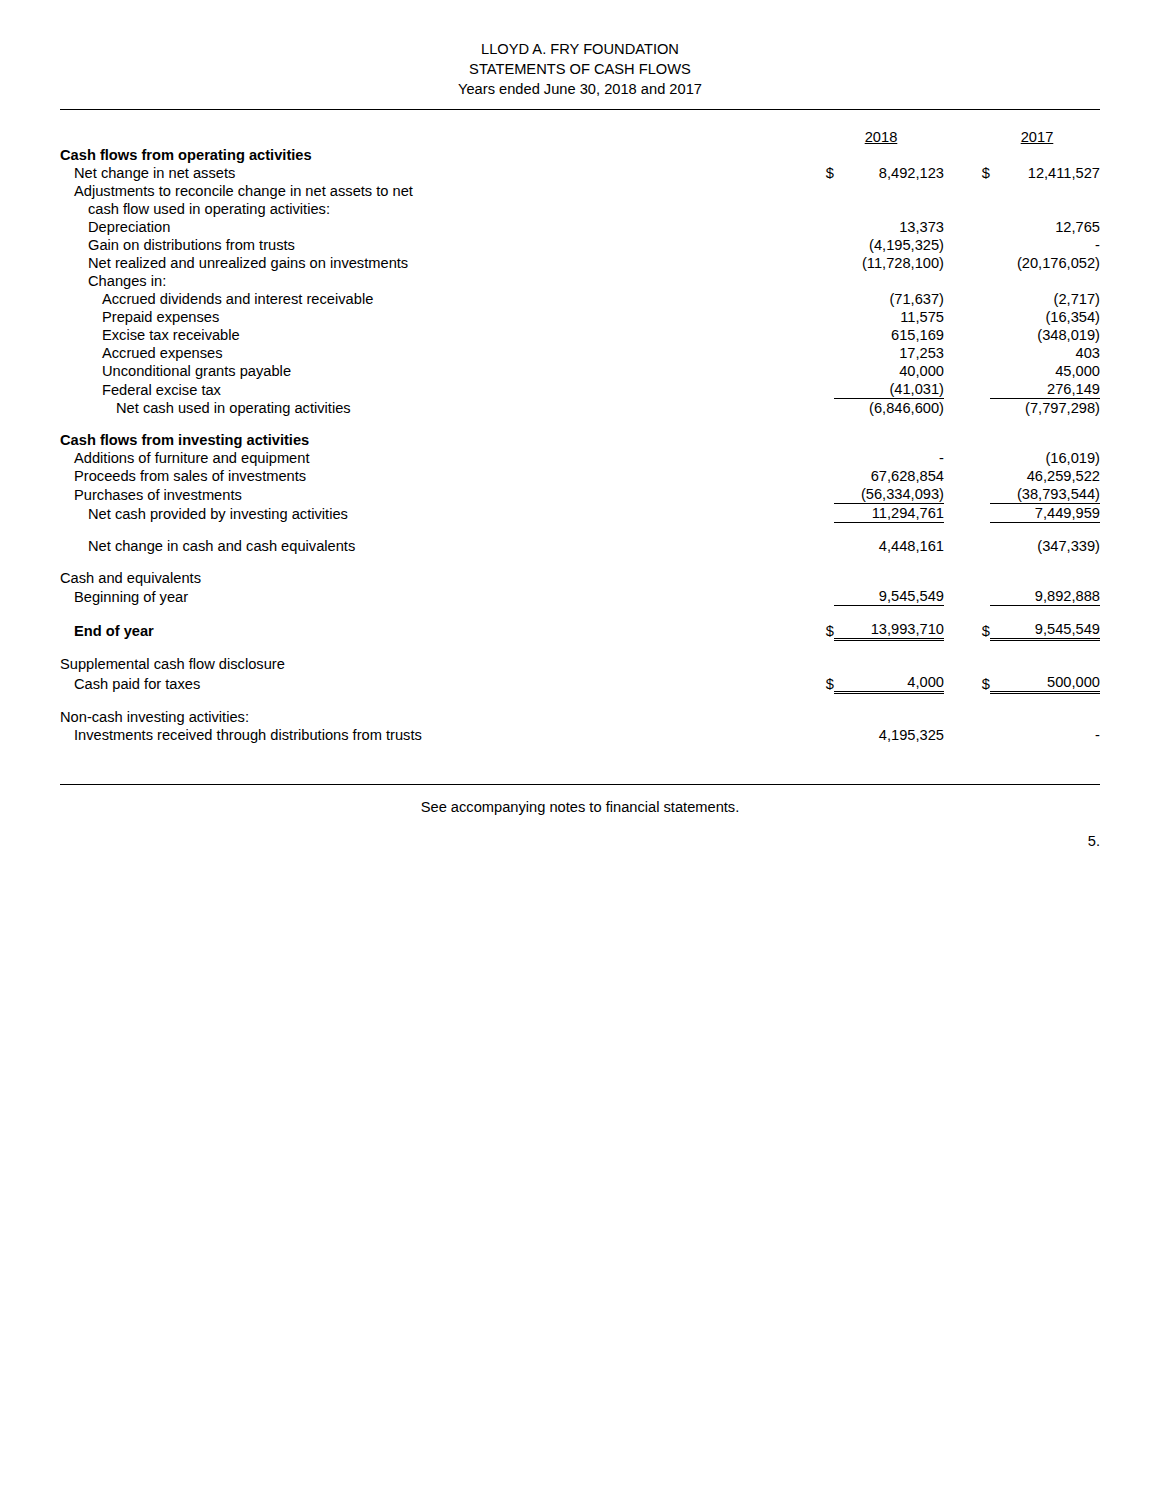LLOYD A. FRY FOUNDATION
STATEMENTS OF CASH FLOWS
Years ended June 30, 2018 and 2017
| | | 2018 | | 2017 |
| Cash flows from operating activities | | | | | | |
| Net change in net assets | | $ | 8,492,123 | | $ | 12,411,527 |
| Adjustments to reconcile change in net assets to net | | | | | | |
| cash flow used in operating activities: | | | | | | |
| Depreciation | | | 13,373 | | | 12,765 |
| Gain on distributions from trusts | | | (4,195,325) | | | - |
| Net realized and unrealized gains on investments | | | (11,728,100) | | | (20,176,052) |
| Changes in: | | | | | | |
| Accrued dividends and interest receivable | | | (71,637) | | | (2,717) |
| Prepaid expenses | | | 11,575 | | | (16,354) |
| Excise tax receivable | | | 615,169 | | | (348,019) |
| Accrued expenses | | | 17,253 | | | 403 |
| Unconditional grants payable | | | 40,000 | | | 45,000 |
| Federal excise tax | | | (41,031) | | | 276,149 |
| Net cash used in operating activities | | | (6,846,600) | | | (7,797,298) |
| Cash flows from investing activities | | | | | | |
| Additions of furniture and equipment | | | - | | | (16,019) |
| Proceeds from sales of investments | | | 67,628,854 | | | 46,259,522 |
| Purchases of investments | | | (56,334,093) | | | (38,793,544) |
| Net cash provided by investing activities | | | 11,294,761 | | | 7,449,959 |
| Net change in cash and cash equivalents | | | 4,448,161 | | | (347,339) |
| Cash and equivalents | | | | | | |
| Beginning of year | | | 9,545,549 | | | 9,892,888 |
| End of year | | $ | 13,993,710 | | $ | 9,545,549 |
| Supplemental cash flow disclosure | | | | | | |
| Cash paid for taxes | | $ | 4,000 | | $ | 500,000 |
| Non-cash investing activities: | | | | | | |
| Investments received through distributions from trusts | | | 4,195,325 | | | - |
See accompanying notes to financial statements.
5.